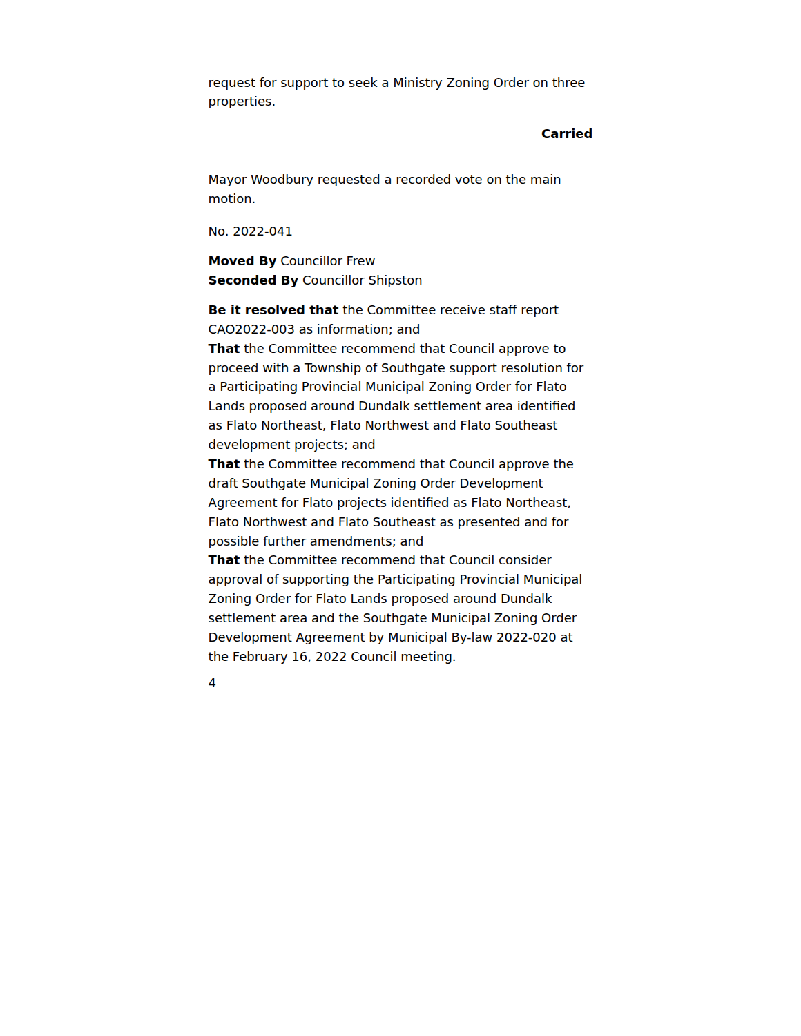request for support to seek a Ministry Zoning Order on three properties.
Carried
Mayor Woodbury requested a recorded vote on the main motion.
No. 2022-041
Moved By Councillor Frew
Seconded By Councillor Shipston
Be it resolved that the Committee receive staff report CAO2022-003 as information; and
That the Committee recommend that Council approve to proceed with a Township of Southgate support resolution for a Participating Provincial Municipal Zoning Order for Flato Lands proposed around Dundalk settlement area identified as Flato Northeast, Flato Northwest and Flato Southeast development projects; and
That the Committee recommend that Council approve the draft Southgate Municipal Zoning Order Development Agreement for Flato projects identified as Flato Northeast, Flato Northwest and Flato Southeast as presented and for possible further amendments; and
That the Committee recommend that Council consider approval of supporting the Participating Provincial Municipal Zoning Order for Flato Lands proposed around Dundalk settlement area and the Southgate Municipal Zoning Order Development Agreement by Municipal By-law 2022-020 at the February 16, 2022 Council meeting.
4